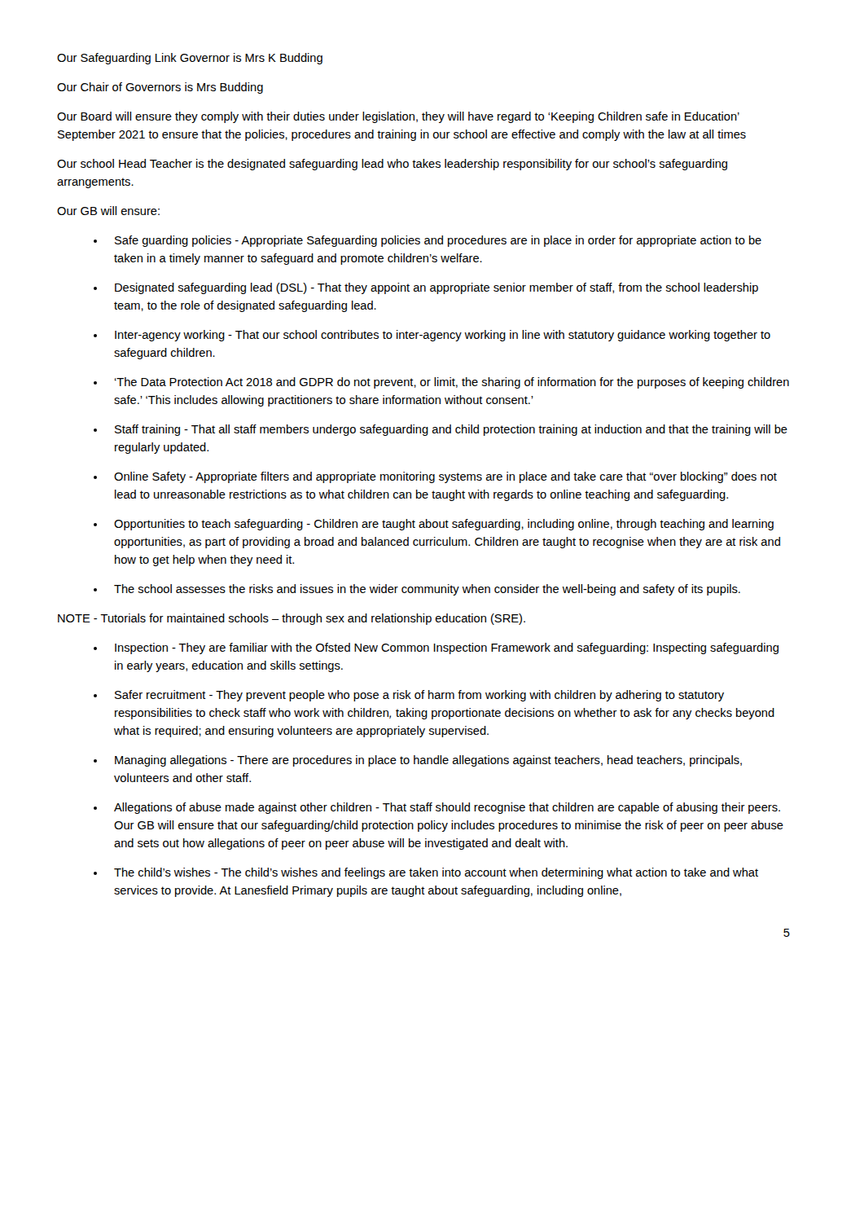Our Safeguarding Link Governor is Mrs K Budding
Our Chair of Governors is Mrs Budding
Our Board will ensure they comply with their duties under legislation, they will have regard to ‘Keeping Children safe in Education’ September 2021 to ensure that the policies, procedures and training in our school are effective and comply with the law at all times
Our school Head Teacher is the designated safeguarding lead who takes leadership responsibility for our school’s safeguarding arrangements.
Our GB will ensure:
Safe guarding policies - Appropriate Safeguarding policies and procedures are in place in order for appropriate action to be taken in a timely manner to safeguard and promote children’s welfare.
Designated safeguarding lead (DSL) - That they appoint an appropriate senior member of staff, from the school leadership team, to the role of designated safeguarding lead.
Inter-agency working - That our school contributes to inter-agency working in line with statutory guidance working together to safeguard children.
‘The Data Protection Act 2018 and GDPR do not prevent, or limit, the sharing of information for the purposes of keeping children safe.’ ‘This includes allowing practitioners to share information without consent.’
Staff training - That all staff members undergo safeguarding and child protection training at induction and that the training will be regularly updated.
Online Safety - Appropriate filters and appropriate monitoring systems are in place and take care that “over blocking” does not lead to unreasonable restrictions as to what children can be taught with regards to online teaching and safeguarding.
Opportunities to teach safeguarding - Children are taught about safeguarding, including online, through teaching and learning opportunities, as part of providing a broad and balanced curriculum. Children are taught to recognise when they are at risk and how to get help when they need it.
The school assesses the risks and issues in the wider community when consider the well-being and safety of its pupils.
NOTE - Tutorials for maintained schools – through sex and relationship education (SRE).
Inspection - They are familiar with the Ofsted New Common Inspection Framework and safeguarding: Inspecting safeguarding in early years, education and skills settings.
Safer recruitment - They prevent people who pose a risk of harm from working with children by adhering to statutory responsibilities to check staff who work with children, taking proportionate decisions on whether to ask for any checks beyond what is required; and ensuring volunteers are appropriately supervised.
Managing allegations - There are procedures in place to handle allegations against teachers, head teachers, principals, volunteers and other staff.
Allegations of abuse made against other children - That staff should recognise that children are capable of abusing their peers. Our GB will ensure that our safeguarding/child protection policy includes procedures to minimise the risk of peer on peer abuse and sets out how allegations of peer on peer abuse will be investigated and dealt with.
The child’s wishes - The child’s wishes and feelings are taken into account when determining what action to take and what services to provide. At Lanesfield Primary pupils are taught about safeguarding, including online,
5